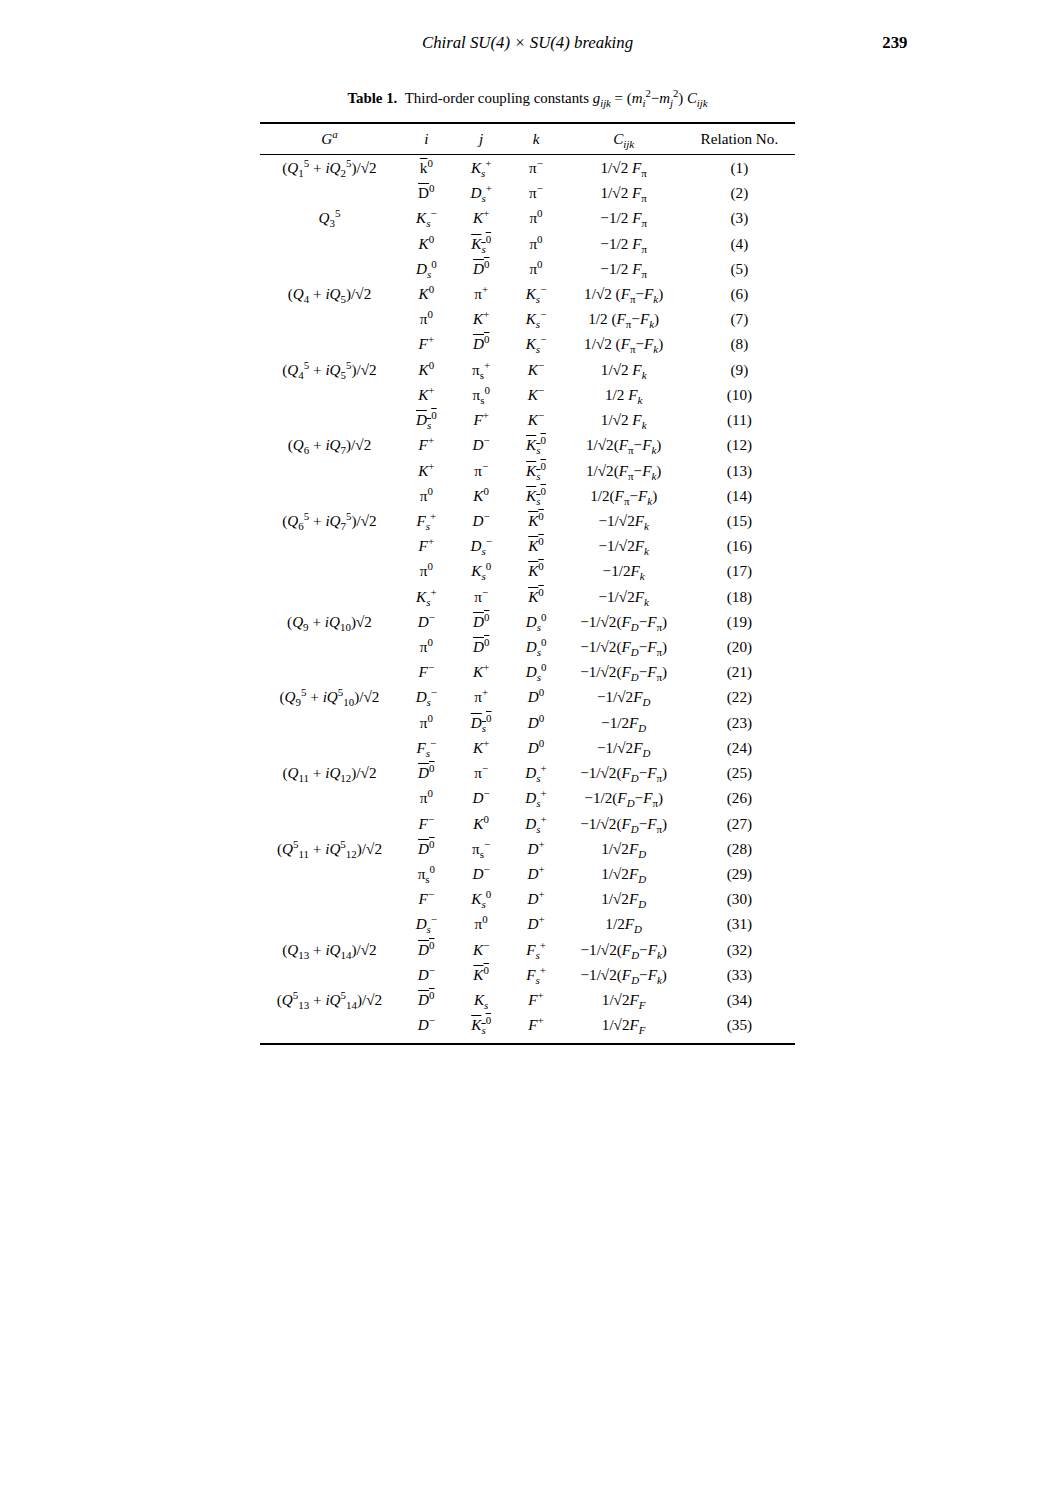Chiral SU(4) × SU(4) breaking 239
Table 1. Third-order coupling constants g ijk = ( m i 2 − m j 2 ) C ijk
| G a | i | j | k | C ijk | Relation No. |
| --- | --- | --- | --- | --- | --- |
| ( Q 1 5 + iQ 2 5 )/√2 | k 0 | K s + | π − | 1/√2 F π | (1) |
| D 0 | D s + | π − | 1/√2 F π | (2) |
| Q 3 5 | K s − | K + | π 0 | −1/2 F π | (3) |
| K 0 | K s 0 | π 0 | −1/2 F π | (4) |
| D s 0 | D 0 | π 0 | −1/2 F π | (5) |
| ( Q 4 + iQ 5 )/√2 | K 0 | π + | K s − | 1/√2 ( F π − F k ) | (6) |
| π 0 | K + | K s − | 1/2 ( F π − F k ) | (7) |
| F + | D 0 | K s − | 1/√2 ( F π − F k ) | (8) |
| ( Q 4 5 + iQ 5 5 )/√2 | K 0 | π s + | K − | 1/√2 F k | (9) |
| K + | π s 0 | K − | 1/2 F k | (10) |
| D s 0 | F + | K − | 1/√2 F k | (11) |
| ( Q 6 + iQ 7 )/√2 | F + | D − | K s 0 | 1/√2( F π − F k ) | (12) |
| K + | π − | K s 0 | 1/√2( F π − F k ) | (13) |
| π 0 | K 0 | K s 0 | 1/2( F π − F k ) | (14) |
| ( Q 6 5 + iQ 7 5 )/√2 | F s + | D − | K 0 | −1/√2 F k | (15) |
| F + | D s − | K 0 | −1/√2 F k | (16) |
| π 0 | K s 0 | K 0 | −1/2 F k | (17) |
| K s + | π − | K 0 | −1/√2 F k | (18) |
| ( Q 9 + iQ 10 )√2 | D − | D 0 | D s 0 | −1/√2( F D − F π ) | (19) |
| π 0 | D 0 | D s 0 | −1/√2( F D − F π ) | (20) |
| F − | K + | D s 0 | −1/√2( F D − F π ) | (21) |
| ( Q 9 5 + iQ 5 10 )/√2 | D s − | π + | D 0 | −1/√2 F D | (22) |
| π 0 | D s 0 | D 0 | −1/2 F D | (23) |
| F s − | K + | D 0 | −1/√2 F D | (24) |
| ( Q 11 + iQ 12 )/√2 | D 0 | π − | D s + | −1/√2( F D − F π ) | (25) |
| π 0 | D − | D s + | −1/2( F D − F π ) | (26) |
| F − | K 0 | D s + | −1/√2( F D − F π ) | (27) |
| ( Q 5 11 + iQ 5 12 )/√2 | D 0 | π s − | D + | 1/√2 F D | (28) |
| π s 0 | D − | D + | 1/√2 F D | (29) |
| F − | K s 0 | D + | 1/√2 F D | (30) |
| D s − | π 0 | D + | 1/2 F D | (31) |
| ( Q 13 + iQ 14 )/√2 | D 0 | K − | F s + | −1/√2( F D − F k ) | (32) |
| D − | K 0 | F s + | −1/√2( F D − F k ) | (33) |
| ( Q 5 13 + iQ 5 14 )/√2 | D 0 | K s | F + | 1/√2 F F | (34) |
| D − | K s 0 | F + | 1/√2 F F | (35) |